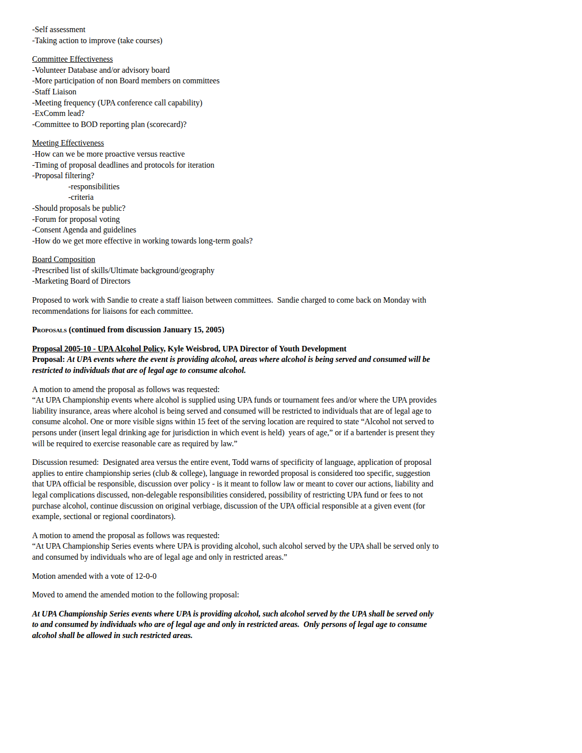-Self assessment
-Taking action to improve (take courses)
Committee Effectiveness
-Volunteer Database and/or advisory board
-More participation of non Board members on committees
-Staff Liaison
-Meeting frequency (UPA conference call capability)
-ExComm lead?
-Committee to BOD reporting plan (scorecard)?
Meeting Effectiveness
-How can we be more proactive versus reactive
-Timing of proposal deadlines and protocols for iteration
-Proposal filtering?
-responsibilities
-criteria
-Should proposals be public?
-Forum for proposal voting
-Consent Agenda and guidelines
-How do we get more effective in working towards long-term goals?
Board Composition
-Prescribed list of skills/Ultimate background/geography
-Marketing Board of Directors
Proposed to work with Sandie to create a staff liaison between committees. Sandie charged to come back on Monday with recommendations for liaisons for each committee.
Proposals (continued from discussion January 15, 2005)
Proposal 2005-10 - UPA Alcohol Policy, Kyle Weisbrod, UPA Director of Youth Development
Proposal: At UPA events where the event is providing alcohol, areas where alcohol is being served and consumed will be restricted to individuals that are of legal age to consume alcohol.
A motion to amend the proposal as follows was requested:
“At UPA Championship events where alcohol is supplied using UPA funds or tournament fees and/or where the UPA provides liability insurance, areas where alcohol is being served and consumed will be restricted to individuals that are of legal age to consume alcohol. One or more visible signs within 15 feet of the serving location are required to state “Alcohol not served to persons under (insert legal drinking age for jurisdiction in which event is held) years of age,” or if a bartender is present they will be required to exercise reasonable care as required by law.”
Discussion resumed: Designated area versus the entire event, Todd warns of specificity of language, application of proposal applies to entire championship series (club & college), language in reworded proposal is considered too specific, suggestion that UPA official be responsible, discussion over policy - is it meant to follow law or meant to cover our actions, liability and legal complications discussed, non-delegable responsibilities considered, possibility of restricting UPA fund or fees to not purchase alcohol, continue discussion on original verbiage, discussion of the UPA official responsible at a given event (for example, sectional or regional coordinators).
A motion to amend the proposal as follows was requested:
“At UPA Championship Series events where UPA is providing alcohol, such alcohol served by the UPA shall be served only to and consumed by individuals who are of legal age and only in restricted areas.”
Motion amended with a vote of 12-0-0
Moved to amend the amended motion to the following proposal:
At UPA Championship Series events where UPA is providing alcohol, such alcohol served by the UPA shall be served only to and consumed by individuals who are of legal age and only in restricted areas. Only persons of legal age to consume alcohol shall be allowed in such restricted areas.